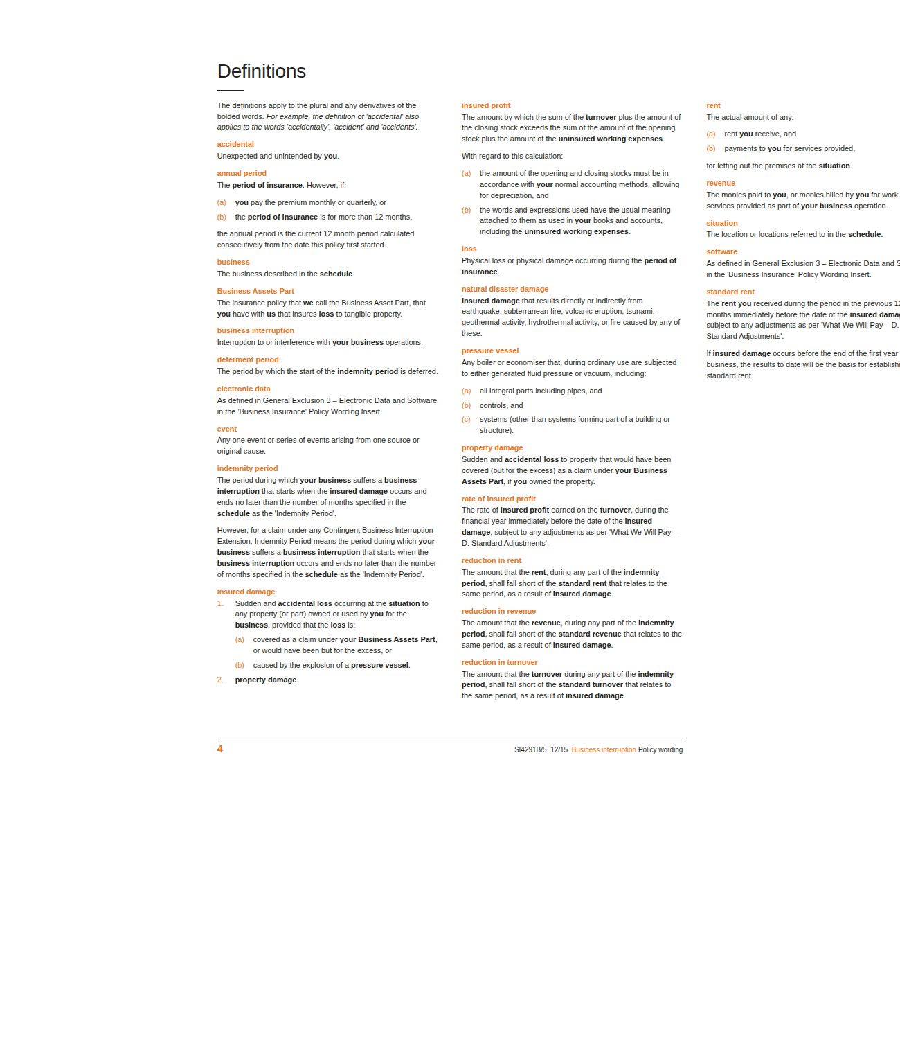Definitions
The definitions apply to the plural and any derivatives of the bolded words. For example, the definition of 'accidental' also applies to the words 'accidentally', 'accident' and 'accidents'.
accidental
Unexpected and unintended by you.
annual period
The period of insurance. However, if:
you pay the premium monthly or quarterly, or
the period of insurance is for more than 12 months,
the annual period is the current 12 month period calculated consecutively from the date this policy first started.
business
The business described in the schedule.
Business Assets Part
The insurance policy that we call the Business Asset Part, that you have with us that insures loss to tangible property.
business interruption
Interruption to or interference with your business operations.
deferment period
The period by which the start of the indemnity period is deferred.
electronic data
As defined in General Exclusion 3 – Electronic Data and Software in the 'Business Insurance' Policy Wording Insert.
event
Any one event or series of events arising from one source or original cause.
indemnity period
The period during which your business suffers a business interruption that starts when the insured damage occurs and ends no later than the number of months specified in the schedule as the 'Indemnity Period'.
However, for a claim under any Contingent Business Interruption Extension, Indemnity Period means the period during which your business suffers a business interruption that starts when the business interruption occurs and ends no later than the number of months specified in the schedule as the 'Indemnity Period'.
insured damage
Sudden and accidental loss occurring at the situation to any property (or part) owned or used by you for the business, provided that the loss is:
covered as a claim under your Business Assets Part, or would have been but for the excess, or
caused by the explosion of a pressure vessel.
property damage.
insured profit
The amount by which the sum of the turnover plus the amount of the closing stock exceeds the sum of the amount of the opening stock plus the amount of the uninsured working expenses.
With regard to this calculation:
the amount of the opening and closing stocks must be in accordance with your normal accounting methods, allowing for depreciation, and
the words and expressions used have the usual meaning attached to them as used in your books and accounts, including the uninsured working expenses.
loss
Physical loss or physical damage occurring during the period of insurance.
natural disaster damage
Insured damage that results directly or indirectly from earthquake, subterranean fire, volcanic eruption, tsunami, geothermal activity, hydrothermal activity, or fire caused by any of these.
pressure vessel
Any boiler or economiser that, during ordinary use are subjected to either generated fluid pressure or vacuum, including:
all integral parts including pipes, and
controls, and
systems (other than systems forming part of a building or structure).
property damage
Sudden and accidental loss to property that would have been covered (but for the excess) as a claim under your Business Assets Part, if you owned the property.
rate of insured profit
The rate of insured profit earned on the turnover, during the financial year immediately before the date of the insured damage, subject to any adjustments as per 'What We Will Pay – D. Standard Adjustments'.
reduction in rent
The amount that the rent, during any part of the indemnity period, shall fall short of the standard rent that relates to the same period, as a result of insured damage.
reduction in revenue
The amount that the revenue, during any part of the indemnity period, shall fall short of the standard revenue that relates to the same period, as a result of insured damage.
reduction in turnover
The amount that the turnover during any part of the indemnity period, shall fall short of the standard turnover that relates to the same period, as a result of insured damage.
rent
The actual amount of any:
rent you receive, and
payments to you for services provided,
for letting out the premises at the situation.
revenue
The monies paid to you, or monies billed by you for work done or services provided as part of your business operation.
situation
The location or locations referred to in the schedule.
software
As defined in General Exclusion 3 – Electronic Data and Software in the 'Business Insurance' Policy Wording Insert.
standard rent
The rent you received during the period in the previous 12 months immediately before the date of the insured damage, subject to any adjustments as per 'What We Will Pay – D. Standard Adjustments'.
If insured damage occurs before the end of the first year in business, the results to date will be the basis for establishing standard rent.
4 SI4291B/5 12/15 Business interruption Policy wording